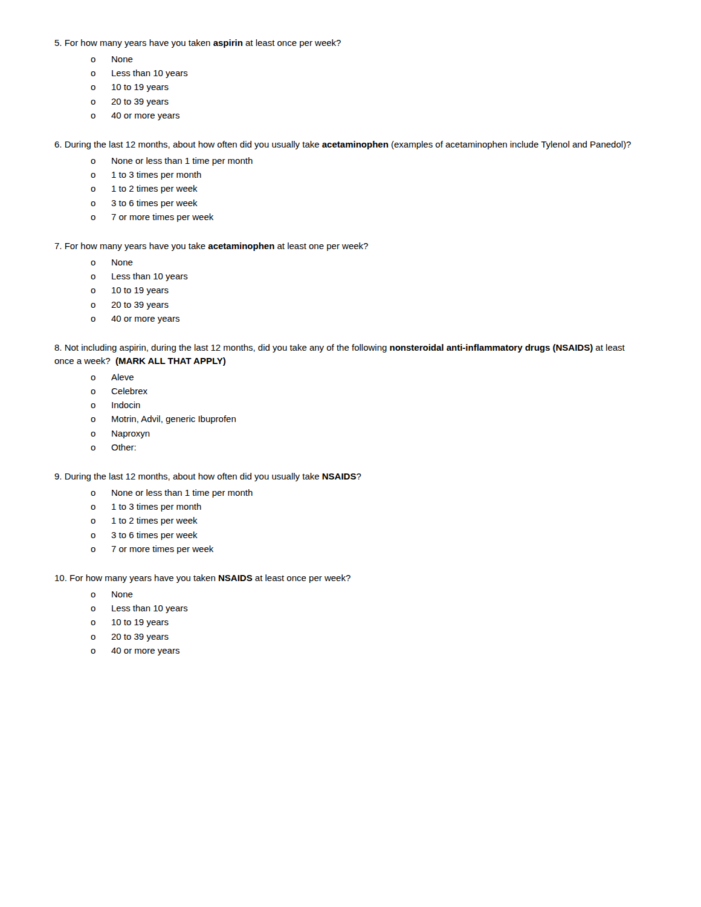5. For how many years have you taken aspirin at least once per week?
None
Less than 10 years
10 to 19 years
20 to 39 years
40 or more years
6. During the last 12 months, about how often did you usually take acetaminophen (examples of acetaminophen include Tylenol and Panedol)?
None or less than 1 time per month
1 to 3 times per month
1 to 2 times per week
3 to 6 times per week
7 or more times per week
7. For how many years have you take acetaminophen at least one per week?
None
Less than 10 years
10 to 19 years
20 to 39 years
40 or more years
8. Not including aspirin, during the last 12 months, did you take any of the following nonsteroidal anti-inflammatory drugs (NSAIDS) at least once a week? (MARK ALL THAT APPLY)
Aleve
Celebrex
Indocin
Motrin, Advil, generic Ibuprofen
Naproxyn
Other:
9. During the last 12 months, about how often did you usually take NSAIDS?
None or less than 1 time per month
1 to 3 times per month
1 to 2 times per week
3 to 6 times per week
7 or more times per week
10. For how many years have you taken NSAIDS at least once per week?
None
Less than 10 years
10 to 19 years
20 to 39 years
40 or more years